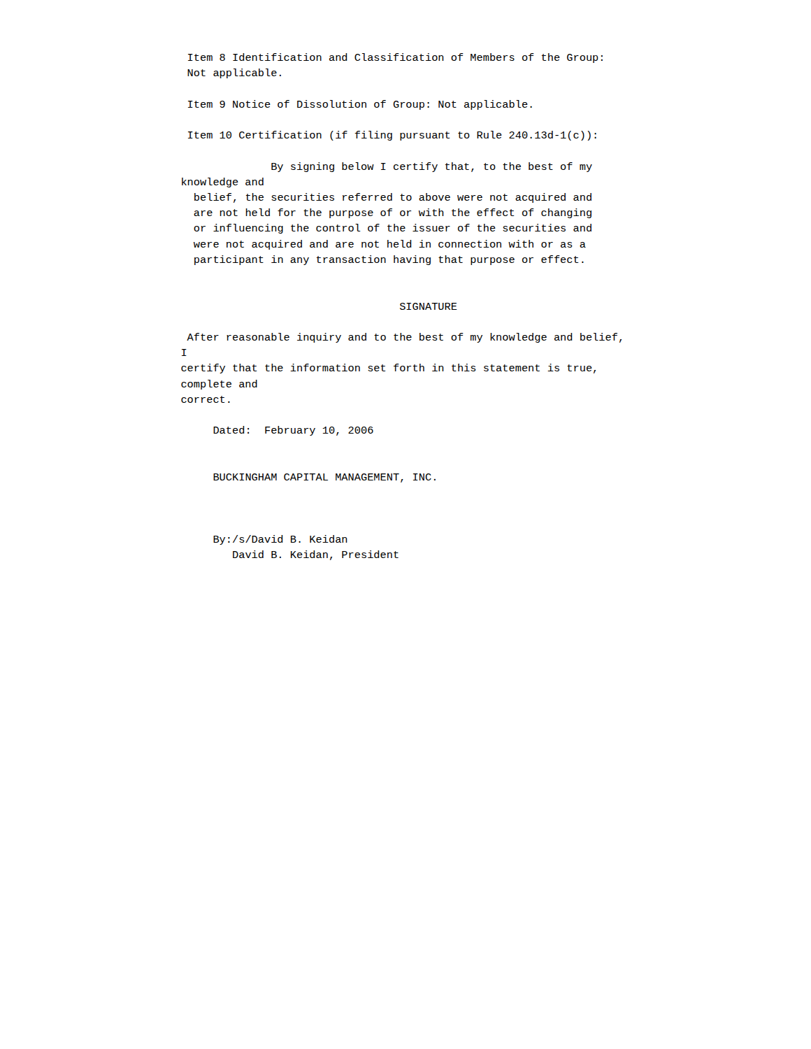Item 8 Identification and Classification of Members of the Group:
 Not applicable.

 Item 9 Notice of Dissolution of Group: Not applicable.

 Item 10 Certification (if filing pursuant to Rule 240.13d-1(c)):

              By signing below I certify that, to the best of my knowledge and
  belief, the securities referred to above were not acquired and
  are not held for the purpose of or with the effect of changing
  or influencing the control of the issuer of the securities and
  were not acquired and are not held in connection with or as a
  participant in any transaction having that purpose or effect.


                                  SIGNATURE

 After reasonable inquiry and to the best of my knowledge and belief, I
certify that the information set forth in this statement is true, complete and
correct.

     Dated:  February 10, 2006


     BUCKINGHAM CAPITAL MANAGEMENT, INC.



     By:/s/David B. Keidan
        David B. Keidan, President